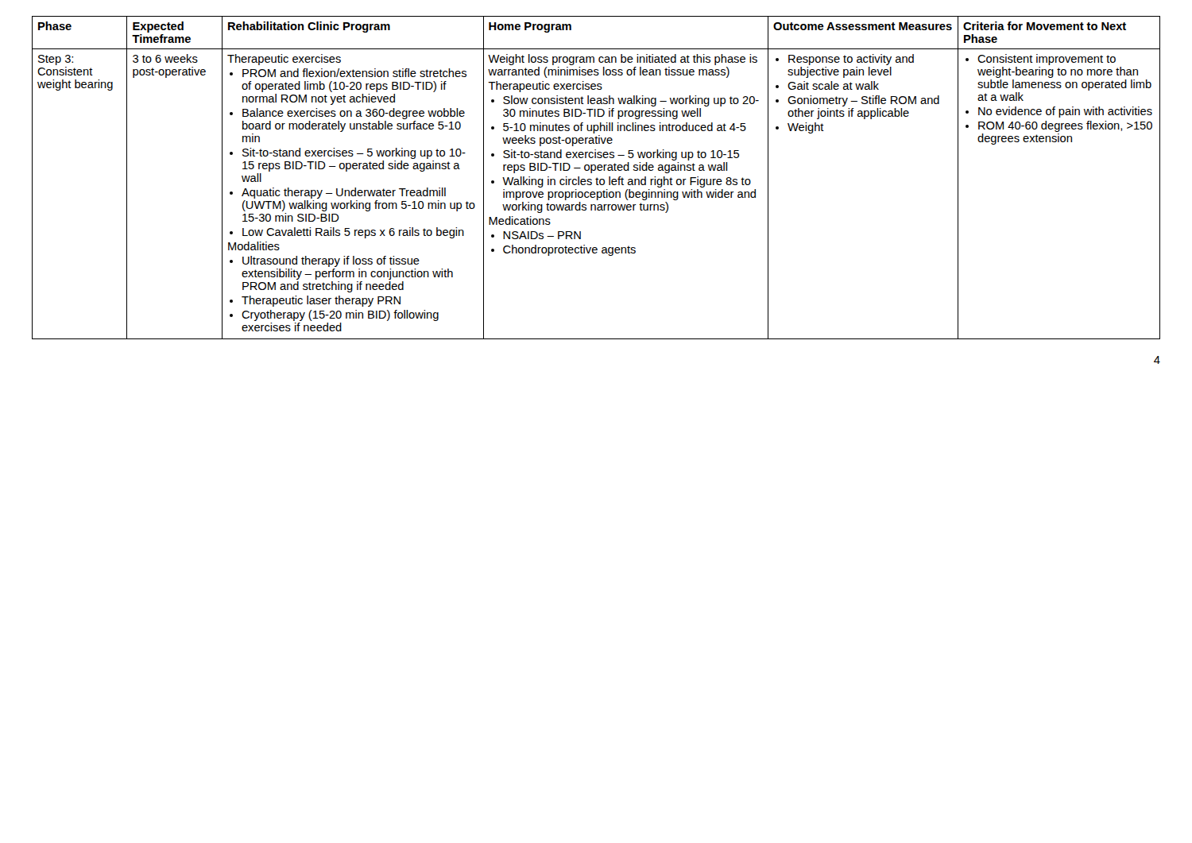| Phase | Expected Timeframe | Rehabilitation Clinic Program | Home Program | Outcome Assessment Measures | Criteria for Movement to Next Phase |
| --- | --- | --- | --- | --- | --- |
| Step 3: Consistent weight bearing | 3 to 6 weeks post-operative | Therapeutic exercises PROM and flexion/extension stifle stretches of operated limb (10-20 reps BID-TID) if normal ROM not yet achieved Balance exercises on a 360-degree wobble board or moderately unstable surface 5-10 min Sit-to-stand exercises – 5 working up to 10-15 reps BID-TID – operated side against a wall Aquatic therapy – Underwater Treadmill (UWTM) walking working from 5-10 min up to 15-30 min SID-BID Low Cavaletti Rails 5 reps x 6 rails to begin Modalities Ultrasound therapy if loss of tissue extensibility – perform in conjunction with PROM and stretching if needed Therapeutic laser therapy PRN Cryotherapy (15-20 min BID) following exercises if needed | Weight loss program can be initiated at this phase is warranted (minimises loss of lean tissue mass) Therapeutic exercises Slow consistent leash walking – working up to 20-30 minutes BID-TID if progressing well 5-10 minutes of uphill inclines introduced at 4-5 weeks post-operative Sit-to-stand exercises – 5 working up to 10-15 reps BID-TID – operated side against a wall Walking in circles to left and right or Figure 8s to improve proprioception (beginning with wider and working towards narrower turns) Medications NSAIDs – PRN Chondroprotective agents | Response to activity and subjective pain level Gait scale at walk Goniometry – Stifle ROM and other joints if applicable Weight | Consistent improvement to weight-bearing to no more than subtle lameness on operated limb at a walk No evidence of pain with activities ROM 40-60 degrees flexion, >150 degrees extension |
4